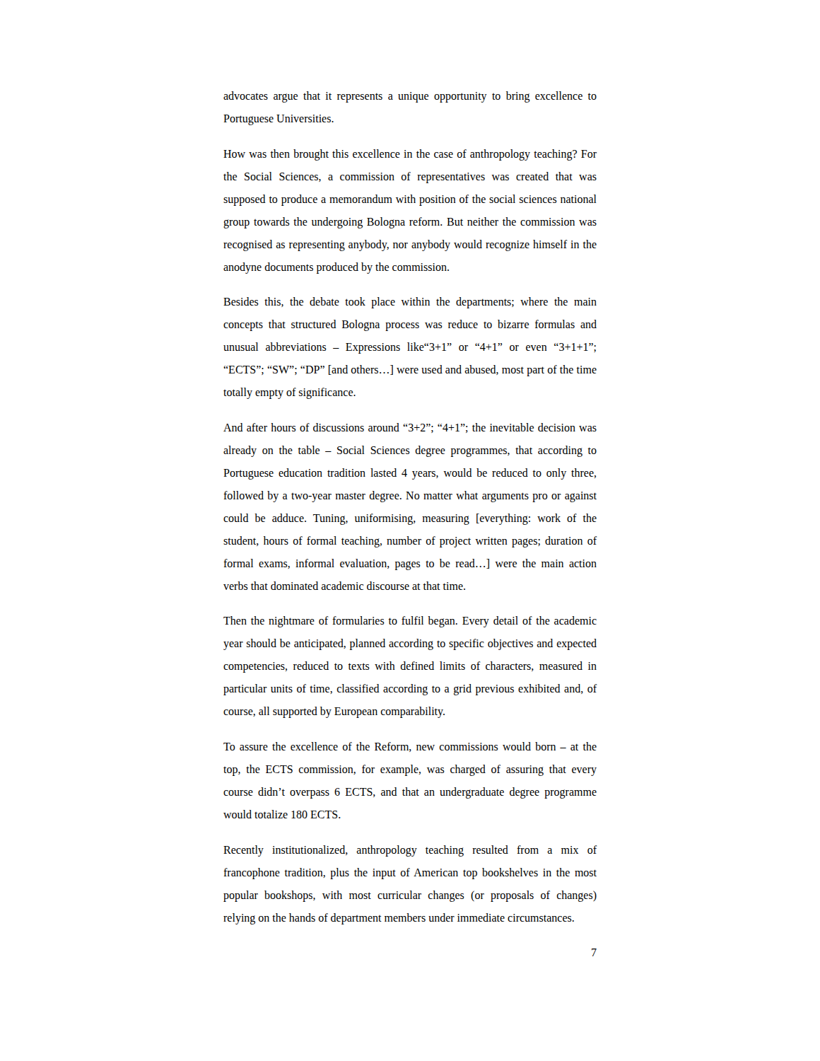advocates argue that it represents a unique opportunity to bring excellence to Portuguese Universities.
How was then brought this excellence in the case of anthropology teaching? For the Social Sciences, a commission of representatives was created that was supposed to produce a memorandum with position of the social sciences national group towards the undergoing Bologna reform. But neither the commission was recognised as representing anybody, nor anybody would recognize himself in the anodyne documents produced by the commission.
Besides this, the debate took place within the departments; where the main concepts that structured Bologna process was reduce to bizarre formulas and unusual abbreviations – Expressions like“3+1” or “4+1” or even “3+1+1”; “ECTS”; “SW”; “DP” [and others…] were used and abused, most part of the time totally empty of significance.
And after hours of discussions around “3+2”; “4+1”; the inevitable decision was already on the table – Social Sciences degree programmes, that according to Portuguese education tradition lasted 4 years, would be reduced to only three, followed by a two-year master degree. No matter what arguments pro or against could be adduce. Tuning, uniformising, measuring [everything: work of the student, hours of formal teaching, number of project written pages; duration of formal exams, informal evaluation, pages to be read…] were the main action verbs that dominated academic discourse at that time.
Then the nightmare of formularies to fulfil began. Every detail of the academic year should be anticipated, planned according to specific objectives and expected competencies, reduced to texts with defined limits of characters, measured in particular units of time, classified according to a grid previous exhibited and, of course, all supported by European comparability.
To assure the excellence of the Reform, new commissions would born – at the top, the ECTS commission, for example, was charged of assuring that every course didn’t overpass 6 ECTS, and that an undergraduate degree programme would totalize 180 ECTS.
Recently institutionalized, anthropology teaching resulted from a mix of francophone tradition, plus the input of American top bookshelves in the most popular bookshops, with most curricular changes (or proposals of changes) relying on the hands of department members under immediate circumstances.
7